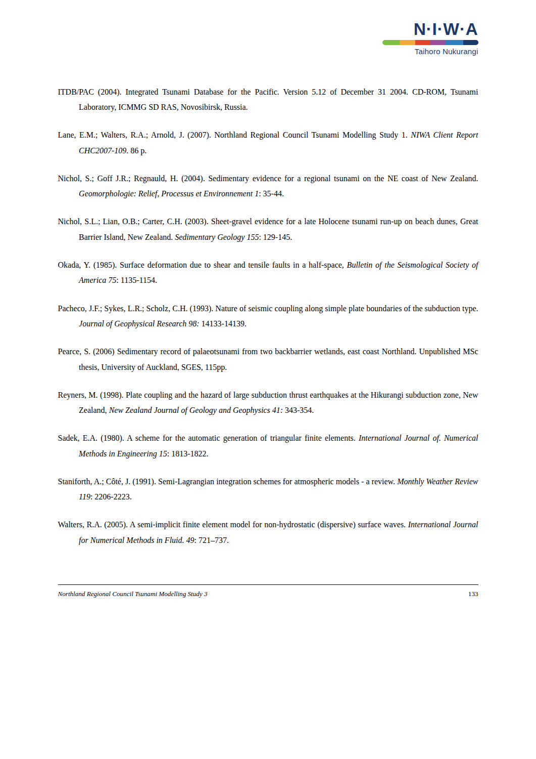N·I·W·A Taihoro Nukurangi
ITDB/PAC (2004). Integrated Tsunami Database for the Pacific. Version 5.12 of December 31 2004. CD-ROM, Tsunami Laboratory, ICMMG SD RAS, Novosibirsk, Russia.
Lane, E.M.; Walters, R.A.; Arnold, J. (2007). Northland Regional Council Tsunami Modelling Study 1. NIWA Client Report CHC2007-109. 86 p.
Nichol, S.; Goff J.R.; Regnauld, H. (2004). Sedimentary evidence for a regional tsunami on the NE coast of New Zealand. Geomorphologie: Relief, Processus et Environnement 1: 35-44.
Nichol, S.L.; Lian, O.B.; Carter, C.H. (2003). Sheet-gravel evidence for a late Holocene tsunami run-up on beach dunes, Great Barrier Island, New Zealand. Sedimentary Geology 155: 129-145.
Okada, Y. (1985). Surface deformation due to shear and tensile faults in a half-space, Bulletin of the Seismological Society of America 75: 1135-1154.
Pacheco, J.F.; Sykes, L.R.; Scholz, C.H. (1993). Nature of seismic coupling along simple plate boundaries of the subduction type. Journal of Geophysical Research 98: 14133-14139.
Pearce, S. (2006) Sedimentary record of palaeotsunami from two backbarrier wetlands, east coast Northland. Unpublished MSc thesis, University of Auckland, SGES, 115pp.
Reyners, M. (1998). Plate coupling and the hazard of large subduction thrust earthquakes at the Hikurangi subduction zone, New Zealand, New Zealand Journal of Geology and Geophysics 41: 343-354.
Sadek, E.A. (1980). A scheme for the automatic generation of triangular finite elements. International Journal of. Numerical Methods in Engineering 15: 1813-1822.
Staniforth, A.; Côté, J. (1991). Semi-Lagrangian integration schemes for atmospheric models - a review. Monthly Weather Review 119: 2206-2223.
Walters, R.A. (2005). A semi-implicit finite element model for non-hydrostatic (dispersive) surface waves. International Journal for Numerical Methods in Fluid. 49: 721–737.
Northland Regional Council Tsunami Modelling Study 3 133